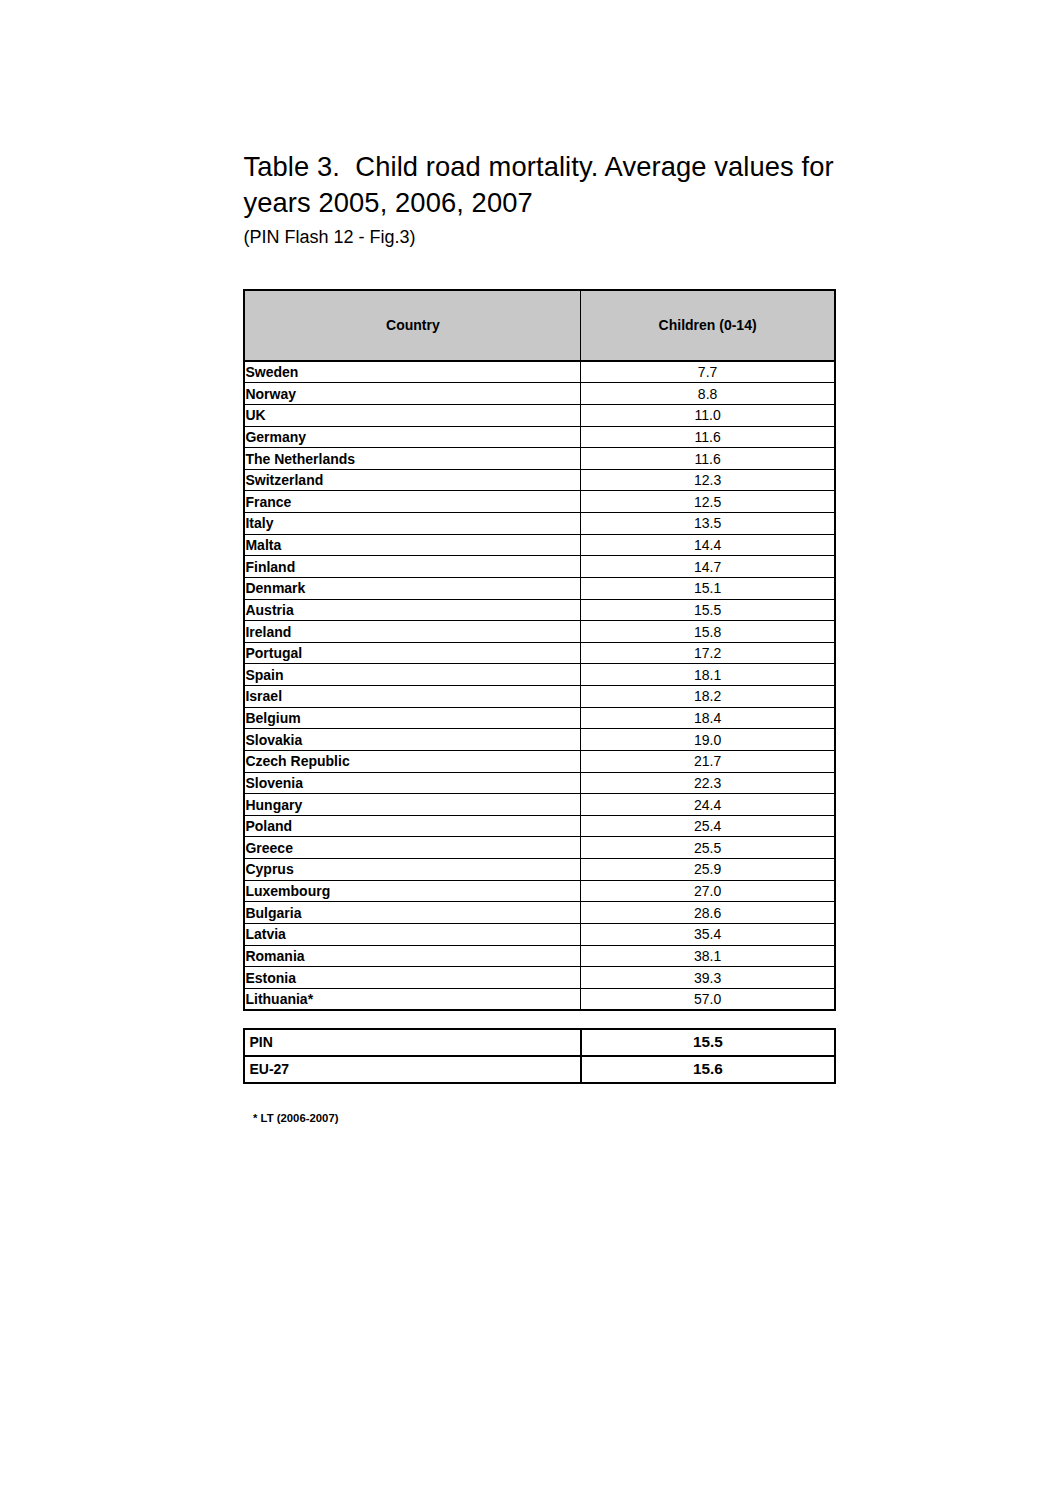Table 3. Child road mortality. Average values for years 2005, 2006, 2007
(PIN Flash 12 - Fig.3)
| Country | Children (0-14) |
| --- | --- |
| Sweden | 7.7 |
| Norway | 8.8 |
| UK | 11.0 |
| Germany | 11.6 |
| The Netherlands | 11.6 |
| Switzerland | 12.3 |
| France | 12.5 |
| Italy | 13.5 |
| Malta | 14.4 |
| Finland | 14.7 |
| Denmark | 15.1 |
| Austria | 15.5 |
| Ireland | 15.8 |
| Portugal | 17.2 |
| Spain | 18.1 |
| Israel | 18.2 |
| Belgium | 18.4 |
| Slovakia | 19.0 |
| Czech Republic | 21.7 |
| Slovenia | 22.3 |
| Hungary | 24.4 |
| Poland | 25.4 |
| Greece | 25.5 |
| Cyprus | 25.9 |
| Luxembourg | 27.0 |
| Bulgaria | 28.6 |
| Latvia | 35.4 |
| Romania | 38.1 |
| Estonia | 39.3 |
| Lithuania* | 57.0 |
| PIN | 15.5 |
| EU-27 | 15.6 |
* LT (2006-2007)